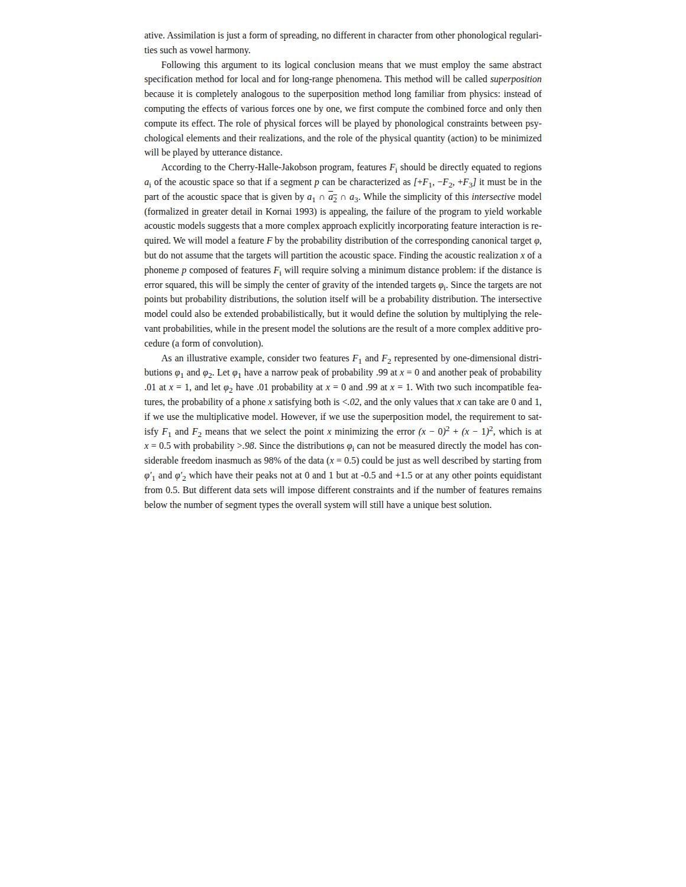ative. Assimilation is just a form of spreading, no different in character from other phonological regularities such as vowel harmony.
Following this argument to its logical conclusion means that we must employ the same abstract specification method for local and for long-range phenomena. This method will be called superposition because it is completely analogous to the superposition method long familiar from physics: instead of computing the effects of various forces one by one, we first compute the combined force and only then compute its effect. The role of physical forces will be played by phonological constraints between psychological elements and their realizations, and the role of the physical quantity (action) to be minimized will be played by utterance distance.
According to the Cherry-Halle-Jakobson program, features Fi should be directly equated to regions ai of the acoustic space so that if a segment p can be characterized as [+F1, −F2, +F3] it must be in the part of the acoustic space that is given by a1 ∩ a2 ∩ a3. While the simplicity of this intersective model (formalized in greater detail in Kornai 1993) is appealing, the failure of the program to yield workable acoustic models suggests that a more complex approach explicitly incorporating feature interaction is required. We will model a feature F by the probability distribution of the corresponding canonical target φ, but do not assume that the targets will partition the acoustic space. Finding the acoustic realization x of a phoneme p composed of features Fi will require solving a minimum distance problem: if the distance is error squared, this will be simply the center of gravity of the intended targets φi. Since the targets are not points but probability distributions, the solution itself will be a probability distribution. The intersective model could also be extended probabilistically, but it would define the solution by multiplying the relevant probabilities, while in the present model the solutions are the result of a more complex additive procedure (a form of convolution).
As an illustrative example, consider two features F1 and F2 represented by one-dimensional distributions φ1 and φ2. Let φ1 have a narrow peak of probability .99 at x = 0 and another peak of probability .01 at x = 1, and let φ2 have .01 probability at x = 0 and .99 at x = 1. With two such incompatible features, the probability of a phone x satisfying both is <.02, and the only values that x can take are 0 and 1, if we use the multiplicative model. However, if we use the superposition model, the requirement to satisfy F1 and F2 means that we select the point x minimizing the error (x − 0)2 + (x − 1)2, which is at x = 0.5 with probability >.98. Since the distributions φi can not be measured directly the model has considerable freedom inasmuch as 98% of the data (x = 0.5) could be just as well described by starting from φ′1 and φ′2 which have their peaks not at 0 and 1 but at -0.5 and +1.5 or at any other points equidistant from 0.5. But different data sets will impose different constraints and if the number of features remains below the number of segment types the overall system will still have a unique best solution.